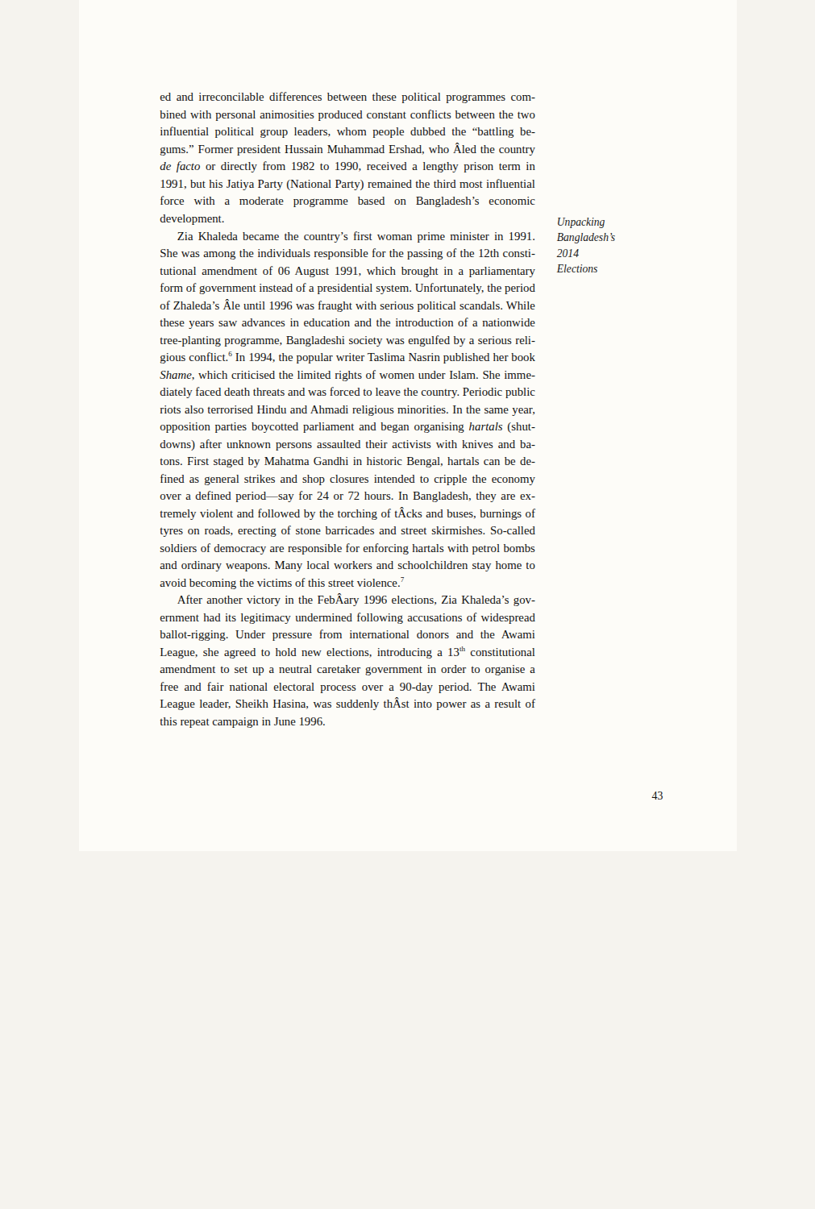ed and irreconcilable differences between these political programmes combined with personal animosities produced constant conflicts between the two influential political group leaders, whom people dubbed the “battling begums.” Former president Hussain Muhammad Ershad, who Âled the country de facto or directly from 1982 to 1990, received a lengthy prison term in 1991, but his Jatiya Party (National Party) remained the third most influential force with a moderate programme based on Bangladesh’s economic development.
Zia Khaleda became the country’s first woman prime minister in 1991. She was among the individuals responsible for the passing of the 12th constitutional amendment of 06 August 1991, which brought in a parliamentary form of government instead of a presidential system. Unfortunately, the period of Zhaleda’s Âle until 1996 was fraught with serious political scandals. While these years saw advances in education and the introduction of a nationwide tree-planting programme, Bangladeshi society was engulfed by a serious religious conflict.6 In 1994, the popular writer Taslima Nasrin published her book Shame, which criticised the limited rights of women under Islam. She immediately faced death threats and was forced to leave the country. Periodic public riots also terrorised Hindu and Ahmadi religious minorities. In the same year, opposition parties boycotted parliament and began organising hartals (shutdowns) after unknown persons assaulted their activists with knives and batons. First staged by Mahatma Gandhi in historic Bengal, hartals can be defined as general strikes and shop closures intended to cripple the economy over a defined period—say for 24 or 72 hours. In Bangladesh, they are extremely violent and followed by the torching of tÂcks and buses, burnings of tyres on roads, erecting of stone barricades and street skirmishes. So-called soldiers of democracy are responsible for enforcing hartals with petrol bombs and ordinary weapons. Many local workers and schoolchildren stay home to avoid becoming the victims of this street violence.7
After another victory in the FebÂary 1996 elections, Zia Khaleda’s government had its legitimacy undermined following accusations of widespread ballot-rigging. Under pressure from international donors and the Awami League, she agreed to hold new elections, introducing a 13th constitutional amendment to set up a neutral caretaker government in order to organise a free and fair national electoral process over a 90-day period. The Awami League leader, Sheikh Hasina, was suddenly thÂst into power as a result of this repeat campaign in June 1996.
Unpacking
Bangladesh’s
2014
Elections
43